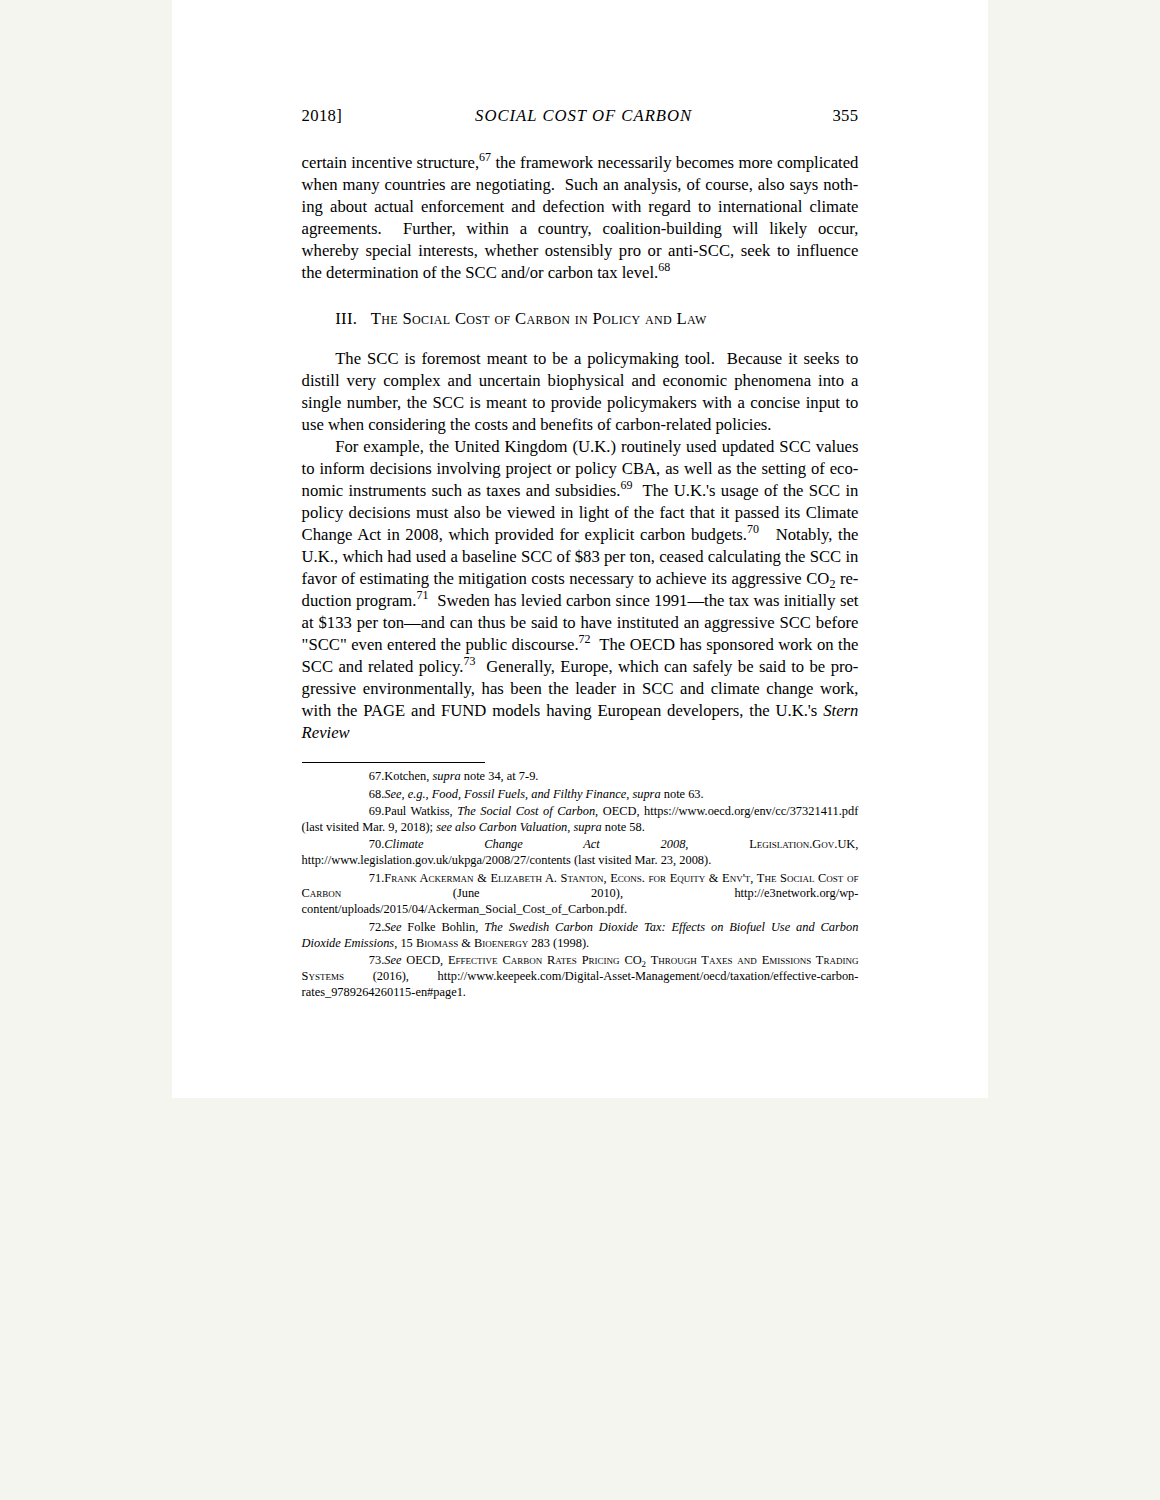2018] SOCIAL COST OF CARBON 355
certain incentive structure,67 the framework necessarily becomes more complicated when many countries are negotiating. Such an analysis, of course, also says nothing about actual enforcement and defection with regard to international climate agreements. Further, within a country, coalition-building will likely occur, whereby special interests, whether ostensibly pro or anti-SCC, seek to influence the determination of the SCC and/or carbon tax level.68
III. The Social Cost of Carbon in Policy and Law
The SCC is foremost meant to be a policymaking tool. Because it seeks to distill very complex and uncertain biophysical and economic phenomena into a single number, the SCC is meant to provide policymakers with a concise input to use when considering the costs and benefits of carbon-related policies.
For example, the United Kingdom (U.K.) routinely used updated SCC values to inform decisions involving project or policy CBA, as well as the setting of economic instruments such as taxes and subsidies.69 The U.K.'s usage of the SCC in policy decisions must also be viewed in light of the fact that it passed its Climate Change Act in 2008, which provided for explicit carbon budgets.70 Notably, the U.K., which had used a baseline SCC of $83 per ton, ceased calculating the SCC in favor of estimating the mitigation costs necessary to achieve its aggressive CO2 reduction program.71 Sweden has levied carbon since 1991—the tax was initially set at $133 per ton—and can thus be said to have instituted an aggressive SCC before "SCC" even entered the public discourse.72 The OECD has sponsored work on the SCC and related policy.73 Generally, Europe, which can safely be said to be progressive environmentally, has been the leader in SCC and climate change work, with the PAGE and FUND models having European developers, the U.K.'s Stern Review
67. Kotchen, supra note 34, at 7-9. 68. See, e.g., Food, Fossil Fuels, and Filthy Finance, supra note 63. 69. Paul Watkiss, The Social Cost of Carbon, OECD, https://www.oecd.org/env/cc/37321411.pdf (last visited Mar. 9, 2018); see also Carbon Valuation, supra note 58. 70. Climate Change Act 2008, Legislation.Gov.UK, http://www.legislation.gov.uk/ukpga/2008/27/contents (last visited Mar. 23, 2008). 71. Frank Ackerman & Elizabeth A. Stanton, Econs. for Equity & Env't, The Social Cost of Carbon (June 2010), http://e3network.org/wp-content/uploads/2015/04/Ackerman_Social_Cost_of_Carbon.pdf. 72. See Folke Bohlin, The Swedish Carbon Dioxide Tax: Effects on Biofuel Use and Carbon Dioxide Emissions, 15 Biomass & Bioenergy 283 (1998). 73. See OECD, Effective Carbon Rates Pricing CO2 Through Taxes and Emissions Trading Systems (2016), http://www.keepeek.com/Digital-Asset-Management/oecd/taxation/effective-carbon-rates_9789264260115-en#page1.